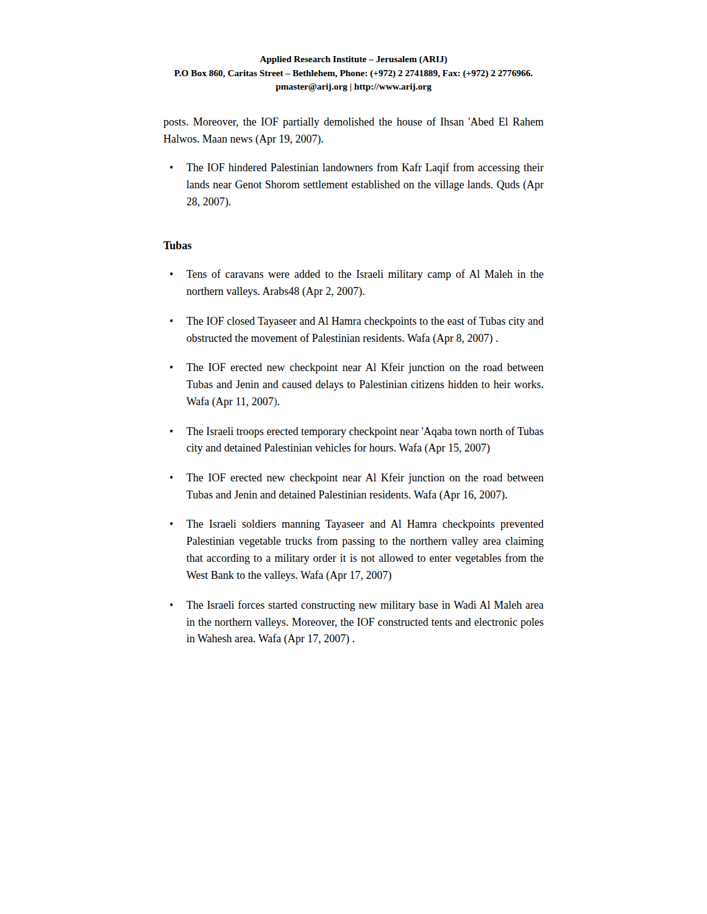Applied Research Institute – Jerusalem (ARIJ) P.O Box 860, Caritas Street – Bethlehem, Phone: (+972) 2 2741889, Fax: (+972) 2 2776966. pmaster@arij.org | http://www.arij.org
posts. Moreover, the IOF partially demolished the house of Ihsan 'Abed El Rahem Halwos. Maan news (Apr 19, 2007).
The IOF hindered Palestinian landowners from Kafr Laqif from accessing their lands near Genot Shorom settlement established on the village lands. Quds (Apr 28, 2007).
Tubas
Tens of caravans were added to the Israeli military camp of Al Maleh in the northern valleys. Arabs48 (Apr 2, 2007).
The IOF closed Tayaseer and Al Hamra checkpoints to the east of Tubas city and obstructed the movement of Palestinian residents. Wafa (Apr 8, 2007) .
The IOF erected new checkpoint near Al Kfeir junction on the road between Tubas and Jenin and caused delays to Palestinian citizens hidden to heir works. Wafa (Apr 11, 2007).
The Israeli troops erected temporary checkpoint near 'Aqaba town north of Tubas city and detained Palestinian vehicles for hours. Wafa (Apr 15, 2007)
The IOF erected new checkpoint near Al Kfeir junction on the road between Tubas and Jenin and detained Palestinian residents. Wafa (Apr 16, 2007).
The Israeli soldiers manning Tayaseer and Al Hamra checkpoints prevented Palestinian vegetable trucks from passing to the northern valley area claiming that according to a military order it is not allowed to enter vegetables from the West Bank to the valleys. Wafa (Apr 17, 2007)
The Israeli forces started constructing new military base in Wadi Al Maleh area in the northern valleys. Moreover, the IOF constructed tents and electronic poles in Wahesh area. Wafa (Apr 17, 2007) .